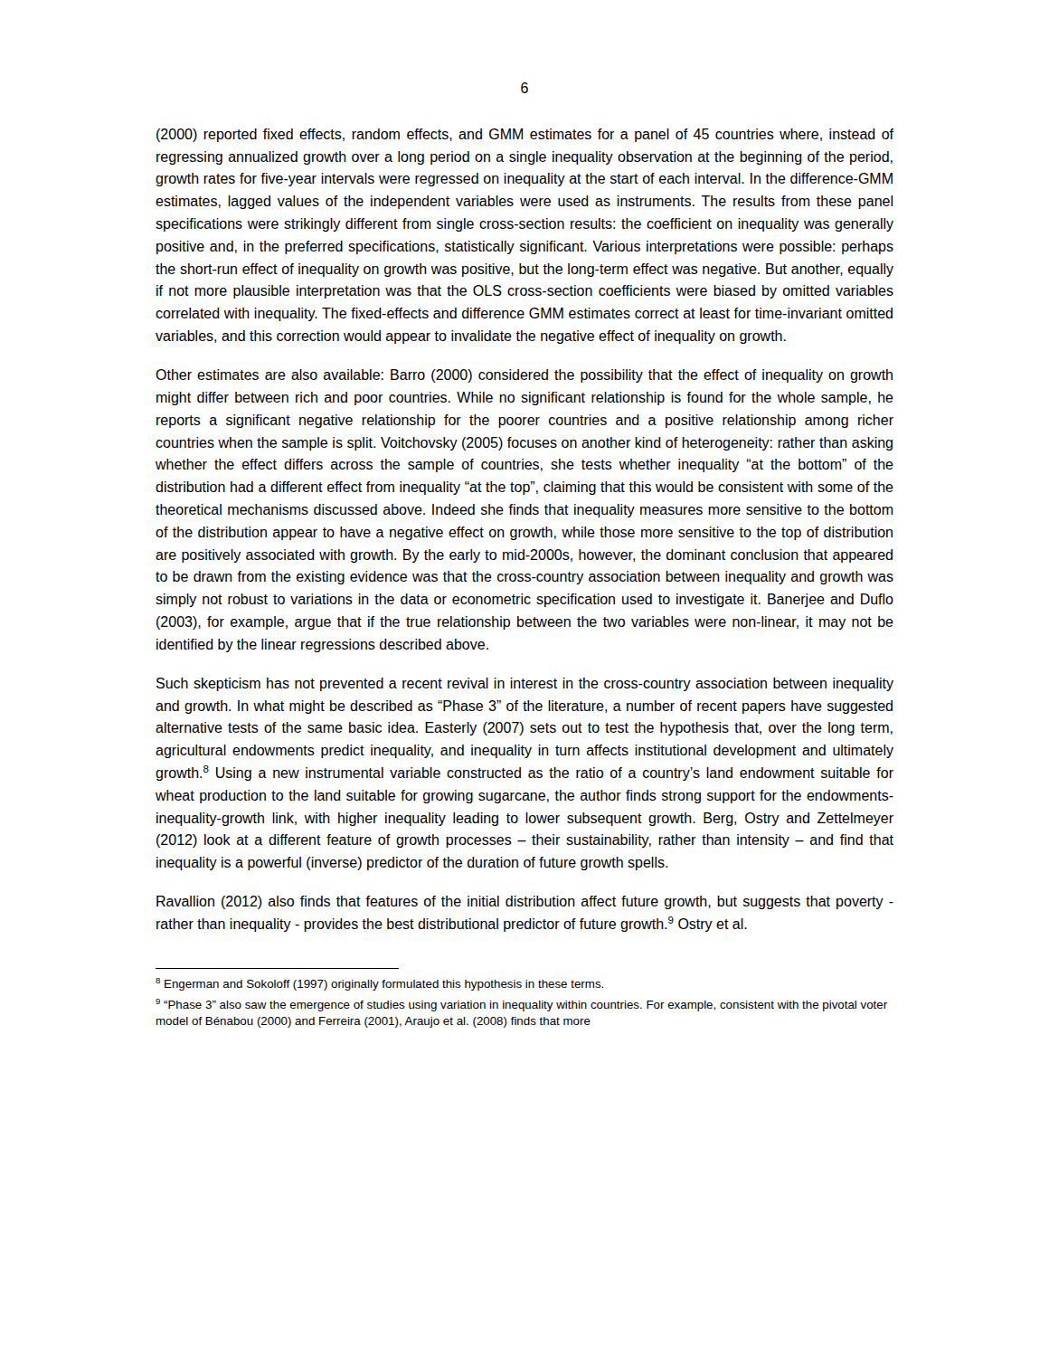6
(2000) reported fixed effects, random effects, and GMM estimates for a panel of 45 countries where, instead of regressing annualized growth over a long period on a single inequality observation at the beginning of the period, growth rates for five-year intervals were regressed on inequality at the start of each interval. In the difference-GMM estimates, lagged values of the independent variables were used as instruments. The results from these panel specifications were strikingly different from single cross-section results: the coefficient on inequality was generally positive and, in the preferred specifications, statistically significant. Various interpretations were possible: perhaps the short-run effect of inequality on growth was positive, but the long-term effect was negative. But another, equally if not more plausible interpretation was that the OLS cross-section coefficients were biased by omitted variables correlated with inequality. The fixed-effects and difference GMM estimates correct at least for time-invariant omitted variables, and this correction would appear to invalidate the negative effect of inequality on growth.
Other estimates are also available: Barro (2000) considered the possibility that the effect of inequality on growth might differ between rich and poor countries. While no significant relationship is found for the whole sample, he reports a significant negative relationship for the poorer countries and a positive relationship among richer countries when the sample is split. Voitchovsky (2005) focuses on another kind of heterogeneity: rather than asking whether the effect differs across the sample of countries, she tests whether inequality “at the bottom” of the distribution had a different effect from inequality “at the top”, claiming that this would be consistent with some of the theoretical mechanisms discussed above. Indeed she finds that inequality measures more sensitive to the bottom of the distribution appear to have a negative effect on growth, while those more sensitive to the top of distribution are positively associated with growth. By the early to mid-2000s, however, the dominant conclusion that appeared to be drawn from the existing evidence was that the cross-country association between inequality and growth was simply not robust to variations in the data or econometric specification used to investigate it. Banerjee and Duflo (2003), for example, argue that if the true relationship between the two variables were non-linear, it may not be identified by the linear regressions described above.
Such skepticism has not prevented a recent revival in interest in the cross-country association between inequality and growth. In what might be described as “Phase 3” of the literature, a number of recent papers have suggested alternative tests of the same basic idea. Easterly (2007) sets out to test the hypothesis that, over the long term, agricultural endowments predict inequality, and inequality in turn affects institutional development and ultimately growth.8 Using a new instrumental variable constructed as the ratio of a country’s land endowment suitable for wheat production to the land suitable for growing sugarcane, the author finds strong support for the endowments-inequality-growth link, with higher inequality leading to lower subsequent growth. Berg, Ostry and Zettelmeyer (2012) look at a different feature of growth processes – their sustainability, rather than intensity – and find that inequality is a powerful (inverse) predictor of the duration of future growth spells.
Ravallion (2012) also finds that features of the initial distribution affect future growth, but suggests that poverty - rather than inequality - provides the best distributional predictor of future growth.9 Ostry et al.
8 Engerman and Sokoloff (1997) originally formulated this hypothesis in these terms.
9 “Phase 3” also saw the emergence of studies using variation in inequality within countries. For example, consistent with the pivotal voter model of Bénabou (2000) and Ferreira (2001), Araujo et al. (2008) finds that more